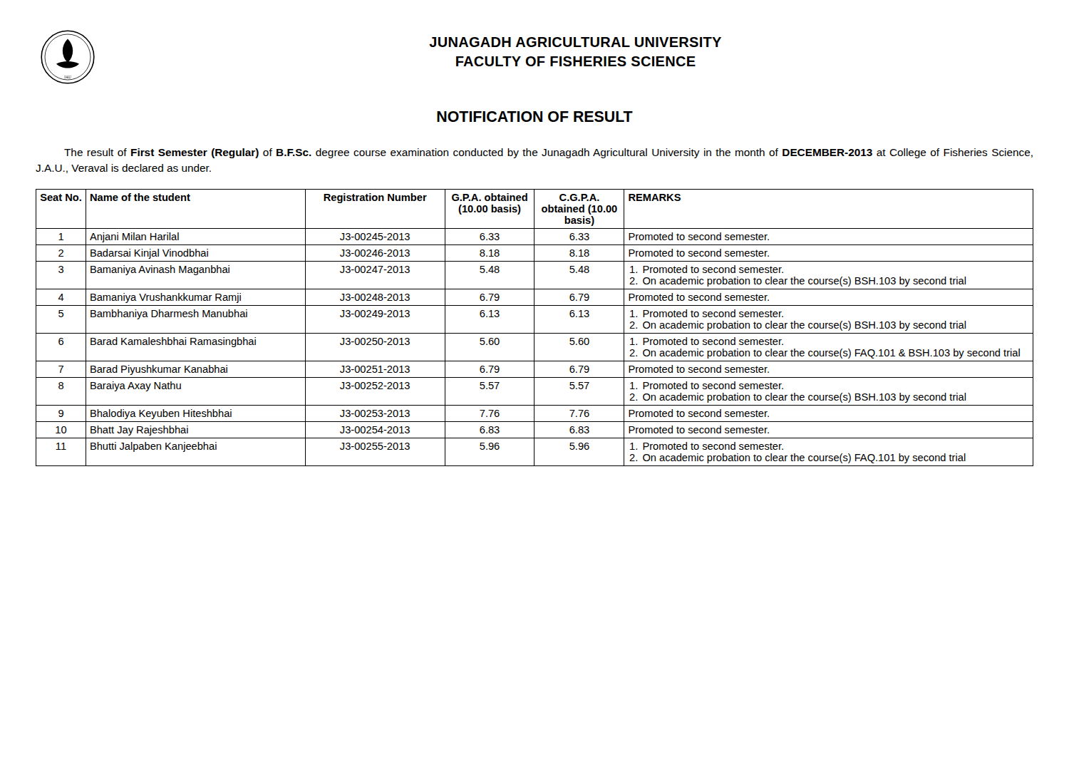JAU
JUNAGADH AGRICULTURAL UNIVERSITY
FACULTY OF FISHERIES SCIENCE
NOTIFICATION OF RESULT
The result of First Semester (Regular) of B.F.Sc. degree course examination conducted by the Junagadh Agricultural University in the month of DECEMBER-2013 at College of Fisheries Science, J.A.U., Veraval is declared as under.
| Seat No. | Name of the student | Registration Number | G.P.A. obtained (10.00 basis) | C.G.P.A. obtained (10.00 basis) | REMARKS |
| --- | --- | --- | --- | --- | --- |
| 1 | Anjani Milan Harilal | J3-00245-2013 | 6.33 | 6.33 | Promoted to second semester. |
| 2 | Badarsai Kinjal Vinodbhai | J3-00246-2013 | 8.18 | 8.18 | Promoted to second semester. |
| 3 | Bamaniya Avinash Maganbhai | J3-00247-2013 | 5.48 | 5.48 | Promoted to second semester. On academic probation to clear the course(s) BSH.103 by second trial |
| 4 | Bamaniya Vrushankkumar Ramji | J3-00248-2013 | 6.79 | 6.79 | Promoted to second semester. |
| 5 | Bambhaniya Dharmesh Manubhai | J3-00249-2013 | 6.13 | 6.13 | Promoted to second semester. On academic probation to clear the course(s) BSH.103 by second trial |
| 6 | Barad Kamaleshbhai Ramasingbhai | J3-00250-2013 | 5.60 | 5.60 | Promoted to second semester. On academic probation to clear the course(s) FAQ.101 & BSH.103 by second trial |
| 7 | Barad Piyushkumar Kanabhai | J3-00251-2013 | 6.79 | 6.79 | Promoted to second semester. |
| 8 | Baraiya Axay Nathu | J3-00252-2013 | 5.57 | 5.57 | Promoted to second semester. On academic probation to clear the course(s) BSH.103 by second trial |
| 9 | Bhalodiya Keyuben Hiteshbhai | J3-00253-2013 | 7.76 | 7.76 | Promoted to second semester. |
| 10 | Bhatt Jay Rajeshbhai | J3-00254-2013 | 6.83 | 6.83 | Promoted to second semester. |
| 11 | Bhutti Jalpaben Kanjeebhai | J3-00255-2013 | 5.96 | 5.96 | Promoted to second semester. On academic probation to clear the course(s) FAQ.101 by second trial |